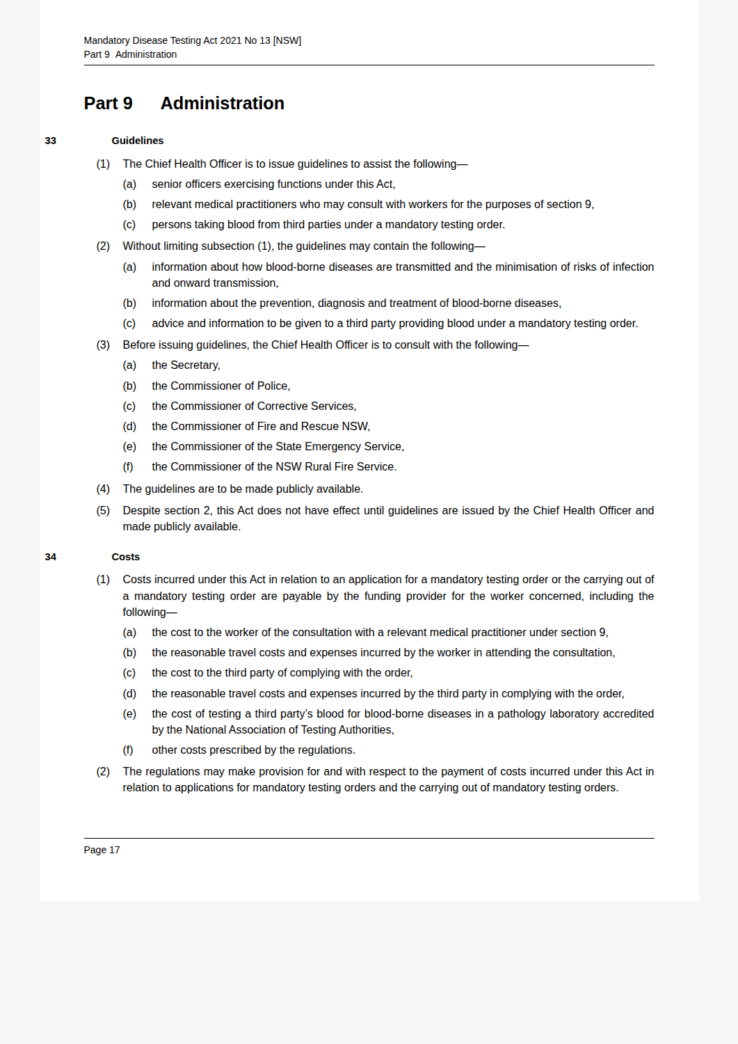Mandatory Disease Testing Act 2021 No 13 [NSW] Part 9 Administration
Part 9 Administration
33 Guidelines
(1) The Chief Health Officer is to issue guidelines to assist the following—
(a) senior officers exercising functions under this Act,
(b) relevant medical practitioners who may consult with workers for the purposes of section 9,
(c) persons taking blood from third parties under a mandatory testing order.
(2) Without limiting subsection (1), the guidelines may contain the following—
(a) information about how blood-borne diseases are transmitted and the minimisation of risks of infection and onward transmission,
(b) information about the prevention, diagnosis and treatment of blood-borne diseases,
(c) advice and information to be given to a third party providing blood under a mandatory testing order.
(3) Before issuing guidelines, the Chief Health Officer is to consult with the following—
(a) the Secretary,
(b) the Commissioner of Police,
(c) the Commissioner of Corrective Services,
(d) the Commissioner of Fire and Rescue NSW,
(e) the Commissioner of the State Emergency Service,
(f) the Commissioner of the NSW Rural Fire Service.
(4) The guidelines are to be made publicly available.
(5) Despite section 2, this Act does not have effect until guidelines are issued by the Chief Health Officer and made publicly available.
34 Costs
(1) Costs incurred under this Act in relation to an application for a mandatory testing order or the carrying out of a mandatory testing order are payable by the funding provider for the worker concerned, including the following—
(a) the cost to the worker of the consultation with a relevant medical practitioner under section 9,
(b) the reasonable travel costs and expenses incurred by the worker in attending the consultation,
(c) the cost to the third party of complying with the order,
(d) the reasonable travel costs and expenses incurred by the third party in complying with the order,
(e) the cost of testing a third party’s blood for blood-borne diseases in a pathology laboratory accredited by the National Association of Testing Authorities,
(f) other costs prescribed by the regulations.
(2) The regulations may make provision for and with respect to the payment of costs incurred under this Act in relation to applications for mandatory testing orders and the carrying out of mandatory testing orders.
Page 17